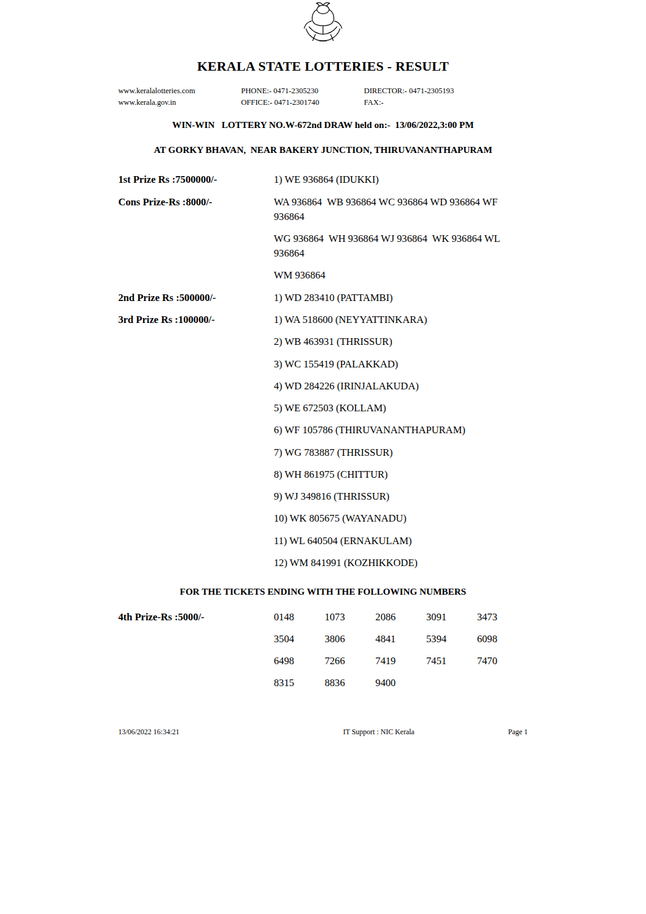KERALA STATE LOTTERIES - RESULT
| www.keralalotteries.com | PHONE:- 0471-2305230 | DIRECTOR:- 0471-2305193 |
| www.kerala.gov.in | OFFICE:- 0471-2301740 | FAX:- |
WIN-WIN LOTTERY NO.W-672nd DRAW held on:- 13/06/2022,3:00 PM
AT GORKY BHAVAN, NEAR BAKERY JUNCTION, THIRUVANANTHAPURAM
| 1st Prize Rs :7500000/- | 1) WE 936864 (IDUKKI) |
| Cons Prize-Rs :8000/- | WA 936864 WB 936864 WC 936864 WD 936864 WF 936864 WG 936864 WH 936864 WJ 936864 WK 936864 WL 936864 WM 936864 |
| 2nd Prize Rs :500000/- | 1) WD 283410 (PATTAMBI) |
| 3rd Prize Rs :100000/- | 1) WA 518600 (NEYYATTINKARA) 2) WB 463931 (THRISSUR) 3) WC 155419 (PALAKKAD) 4) WD 284226 (IRINJALAKUDA) 5) WE 672503 (KOLLAM) 6) WF 105786 (THIRUVANANTHAPURAM) 7) WG 783887 (THRISSUR) 8) WH 861975 (CHITTUR) 9) WJ 349816 (THRISSUR) 10) WK 805675 (WAYANADU) 11) WL 640504 (ERNAKULAM) 12) WM 841991 (KOZHIKKODE) |
FOR THE TICKETS ENDING WITH THE FOLLOWING NUMBERS
| 4th Prize-Rs :5000/- | / 0148 / 1073 / 2086 / 3091 / 3473 / / 3504 / 3806 / 4841 / 5394 / 6098 / / 6498 / 7266 / 7419 / 7451 / 7470 / / 8315 / 8836 / 9400 / / / |
| 13/06/2022 16:34:21 | IT Support : NIC Kerala | Page 1 |